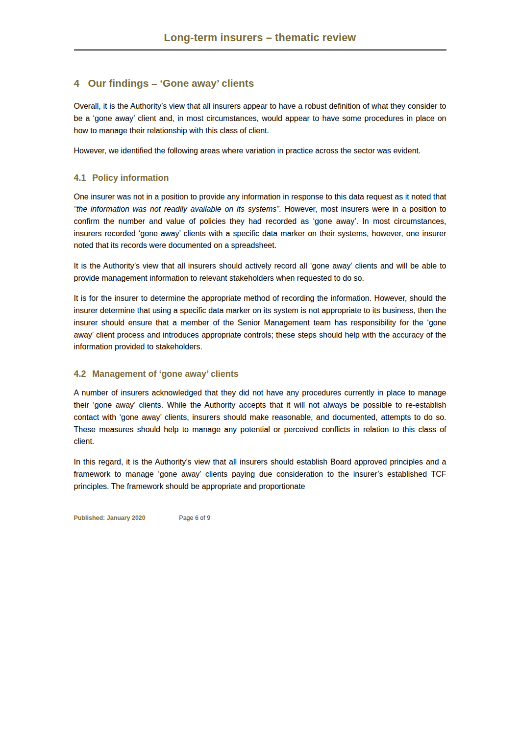Long-term insurers – thematic review
4 Our findings – ‘Gone away’ clients
Overall, it is the Authority’s view that all insurers appear to have a robust definition of what they consider to be a ‘gone away’ client and, in most circumstances, would appear to have some procedures in place on how to manage their relationship with this class of client.
However, we identified the following areas where variation in practice across the sector was evident.
4.1 Policy information
One insurer was not in a position to provide any information in response to this data request as it noted that “the information was not readily available on its systems”. However, most insurers were in a position to confirm the number and value of policies they had recorded as ‘gone away’. In most circumstances, insurers recorded ‘gone away’ clients with a specific data marker on their systems, however, one insurer noted that its records were documented on a spreadsheet.
It is the Authority’s view that all insurers should actively record all ‘gone away’ clients and will be able to provide management information to relevant stakeholders when requested to do so.
It is for the insurer to determine the appropriate method of recording the information. However, should the insurer determine that using a specific data marker on its system is not appropriate to its business, then the insurer should ensure that a member of the Senior Management team has responsibility for the ‘gone away’ client process and introduces appropriate controls; these steps should help with the accuracy of the information provided to stakeholders.
4.2 Management of ‘gone away’ clients
A number of insurers acknowledged that they did not have any procedures currently in place to manage their ‘gone away’ clients. While the Authority accepts that it will not always be possible to re-establish contact with ‘gone away’ clients, insurers should make reasonable, and documented, attempts to do so. These measures should help to manage any potential or perceived conflicts in relation to this class of client.
In this regard, it is the Authority’s view that all insurers should establish Board approved principles and a framework to manage ‘gone away’ clients paying due consideration to the insurer’s established TCF principles. The framework should be appropriate and proportionate
Published: January 2020 Page 6 of 9